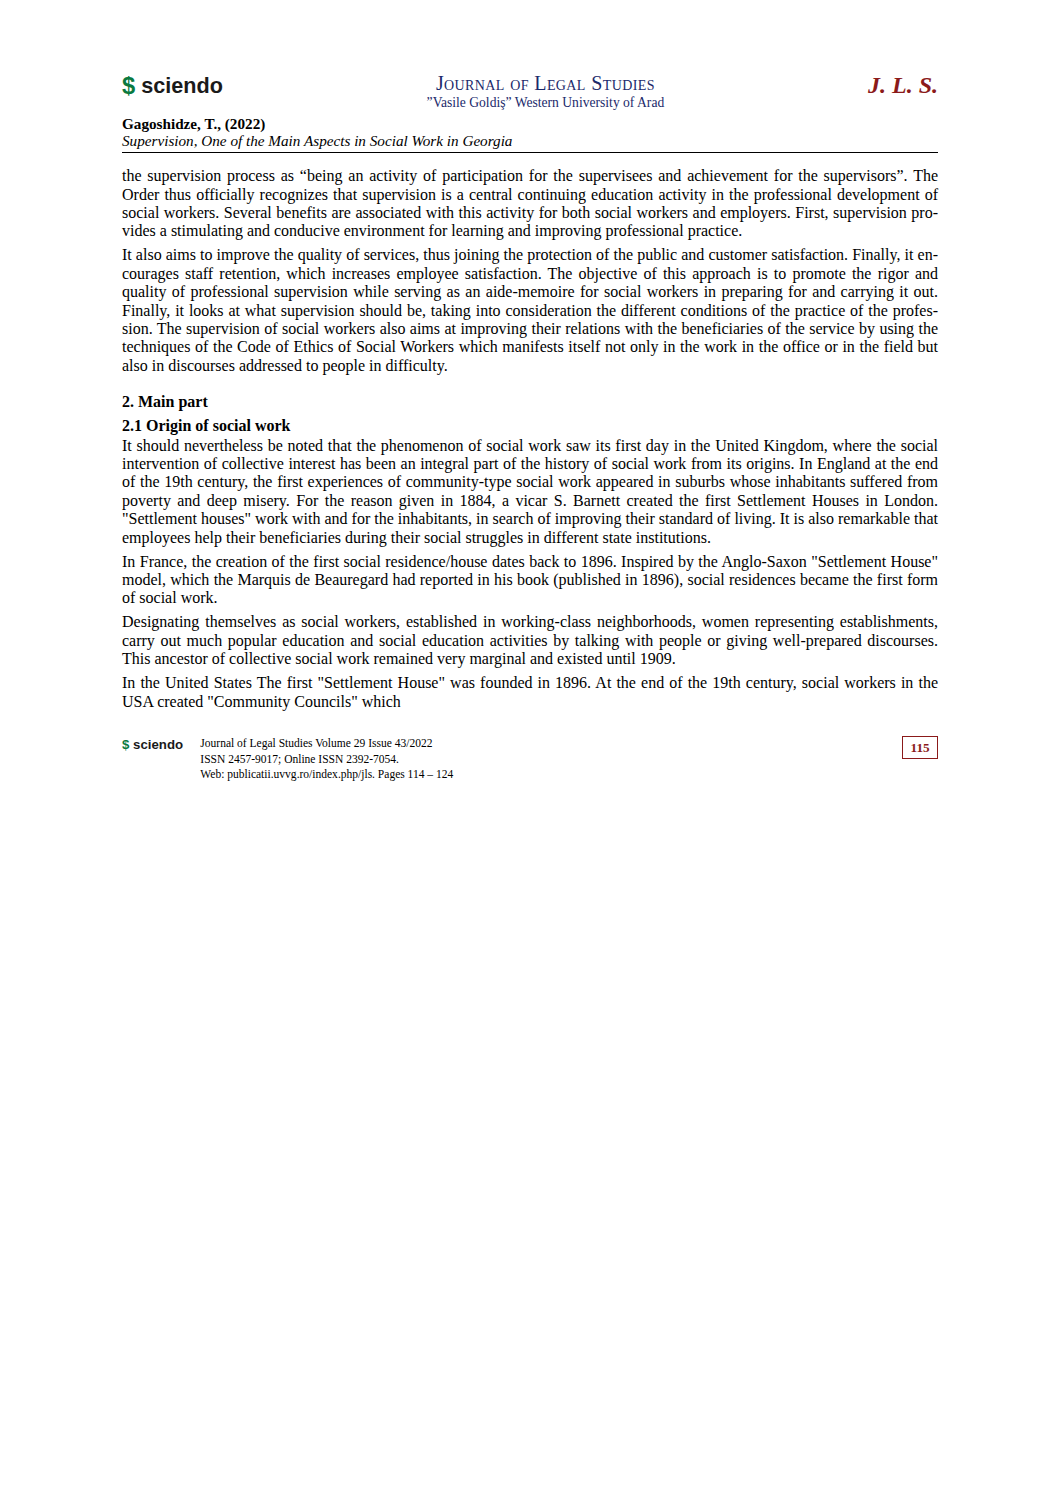$ sciendo
Journal of Legal Studies ”Vasile Goldiş” Western University of Arad
J. L. S.
Gagoshidze, T., (2022)
Supervision, One of the Main Aspects in Social Work in Georgia
the supervision process as “being an activity of participation for the supervisees and achievement for the supervisors”. The Order thus officially recognizes that supervision is a central continuing education activity in the professional development of social workers. Several benefits are associated with this activity for both social workers and employers. First, supervision provides a stimulating and conducive environment for learning and improving professional practice.
It also aims to improve the quality of services, thus joining the protection of the public and customer satisfaction. Finally, it encourages staff retention, which increases employee satisfaction. The objective of this approach is to promote the rigor and quality of professional supervision while serving as an aide-memoire for social workers in preparing for and carrying it out. Finally, it looks at what supervision should be, taking into consideration the different conditions of the practice of the profession. The supervision of social workers also aims at improving their relations with the beneficiaries of the service by using the techniques of the Code of Ethics of Social Workers which manifests itself not only in the work in the office or in the field but also in discourses addressed to people in difficulty.
2. Main part
2.1 Origin of social work
It should nevertheless be noted that the phenomenon of social work saw its first day in the United Kingdom, where the social intervention of collective interest has been an integral part of the history of social work from its origins. In England at the end of the 19th century, the first experiences of community-type social work appeared in suburbs whose inhabitants suffered from poverty and deep misery. For the reason given in 1884, a vicar S. Barnett created the first Settlement Houses in London. "Settlement houses" work with and for the inhabitants, in search of improving their standard of living. It is also remarkable that employees help their beneficiaries during their social struggles in different state institutions.
In France, the creation of the first social residence/house dates back to 1896. Inspired by the Anglo-Saxon "Settlement House" model, which the Marquis de Beauregard had reported in his book (published in 1896), social residences became the first form of social work.
Designating themselves as social workers, established in working-class neighborhoods, women representing establishments, carry out much popular education and social education activities by talking with people or giving well-prepared discourses. This ancestor of collective social work remained very marginal and existed until 1909.
In the United States The first "Settlement House" was founded in 1896. At the end of the 19th century, social workers in the USA created "Community Councils" which
$ sciendo
Journal of Legal Studies Volume 29 Issue 43/2022
ISSN 2457-9017; Online ISSN 2392-7054.
Web: publicatii.uvvg.ro/index.php/jls. Pages 114 – 124
115